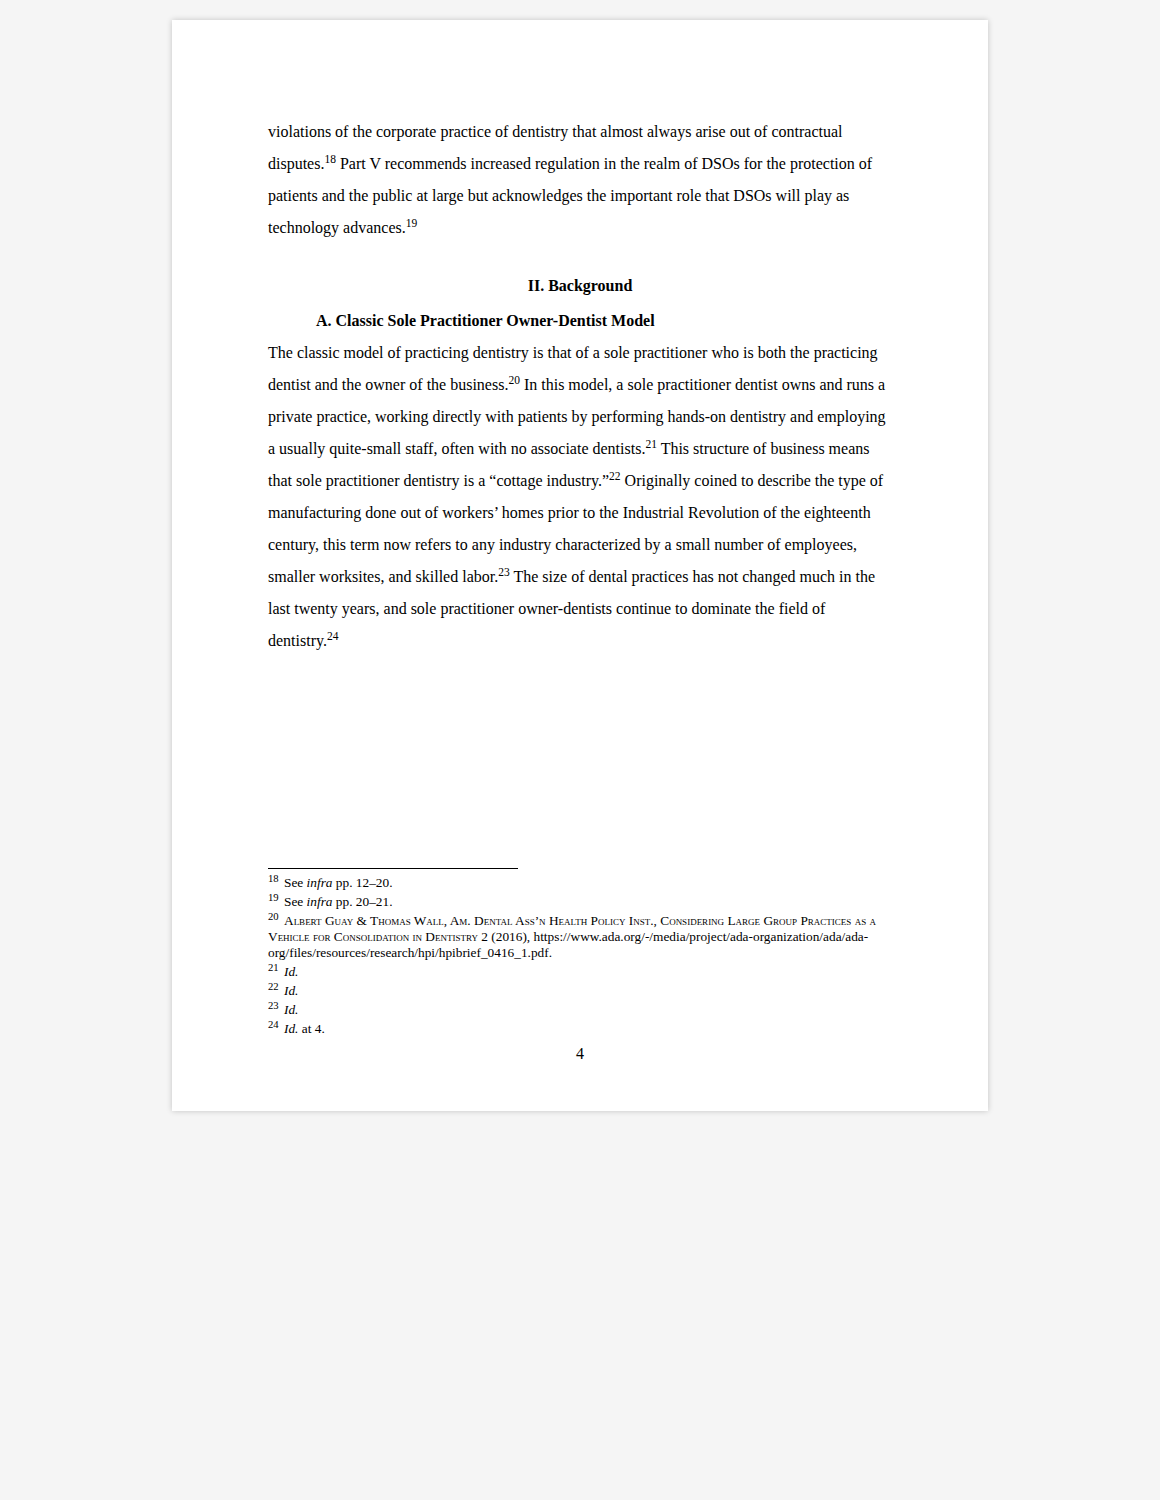violations of the corporate practice of dentistry that almost always arise out of contractual disputes.18 Part V recommends increased regulation in the realm of DSOs for the protection of patients and the public at large but acknowledges the important role that DSOs will play as technology advances.19
II. Background
A. Classic Sole Practitioner Owner-Dentist Model
The classic model of practicing dentistry is that of a sole practitioner who is both the practicing dentist and the owner of the business.20 In this model, a sole practitioner dentist owns and runs a private practice, working directly with patients by performing hands-on dentistry and employing a usually quite-small staff, often with no associate dentists.21 This structure of business means that sole practitioner dentistry is a “cottage industry.”22 Originally coined to describe the type of manufacturing done out of workers’ homes prior to the Industrial Revolution of the eighteenth century, this term now refers to any industry characterized by a small number of employees, smaller worksites, and skilled labor.23 The size of dental practices has not changed much in the last twenty years, and sole practitioner owner-dentists continue to dominate the field of dentistry.24
18 See infra pp. 12–20.
19 See infra pp. 20–21.
20 Albert Guay & Thomas Wall, Am. Dental Ass’n Health Policy Inst., Considering Large Group Practices as a Vehicle for Consolidation in Dentistry 2 (2016), https://www.ada.org/-/media/project/ada-organization/ada/ada-org/files/resources/research/hpi/hpibrief_0416_1.pdf.
21 Id.
22 Id.
23 Id.
24 Id. at 4.
4